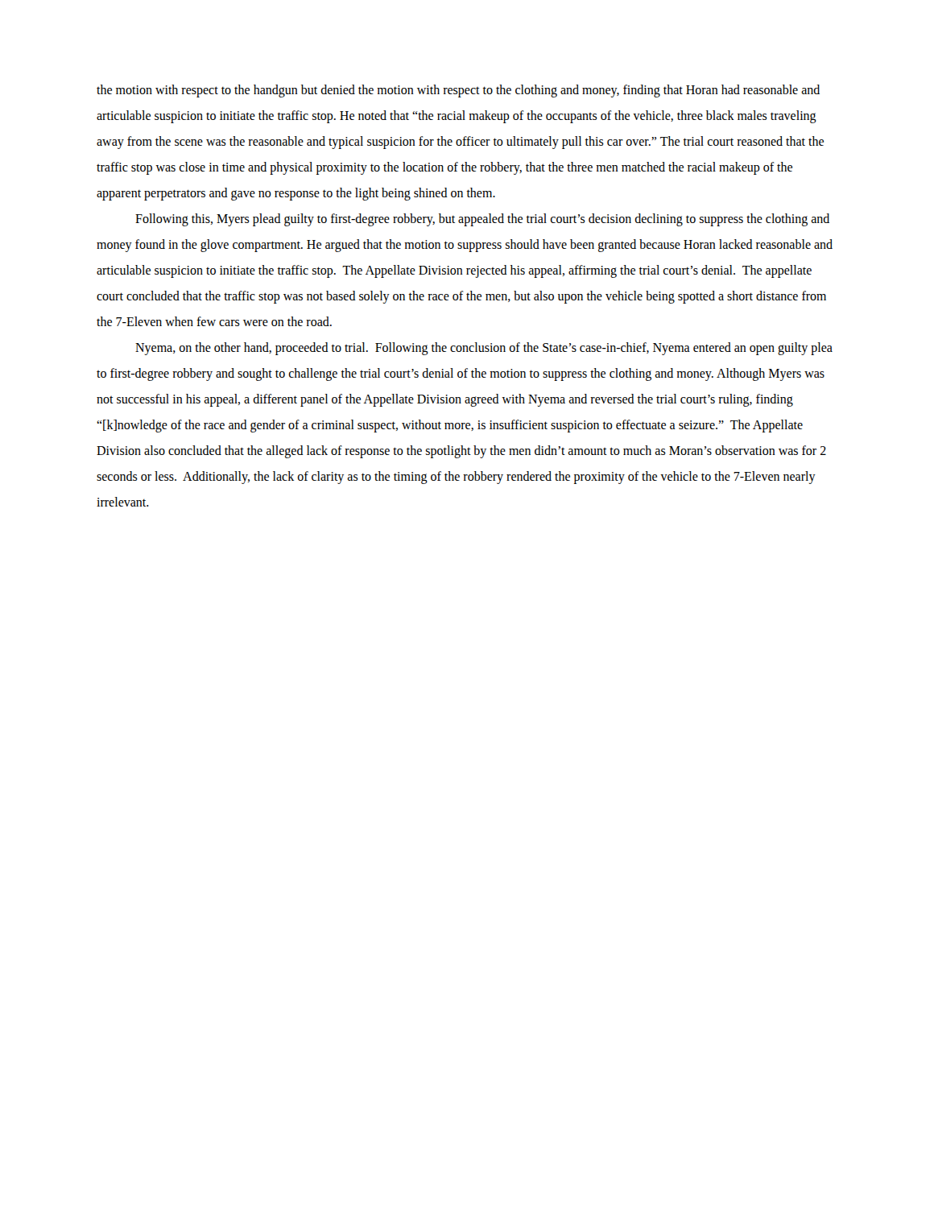the motion with respect to the handgun but denied the motion with respect to the clothing and money, finding that Horan had reasonable and articulable suspicion to initiate the traffic stop. He noted that “the racial makeup of the occupants of the vehicle, three black males traveling away from the scene was the reasonable and typical suspicion for the officer to ultimately pull this car over.” The trial court reasoned that the traffic stop was close in time and physical proximity to the location of the robbery, that the three men matched the racial makeup of the apparent perpetrators and gave no response to the light being shined on them.
Following this, Myers plead guilty to first-degree robbery, but appealed the trial court’s decision declining to suppress the clothing and money found in the glove compartment. He argued that the motion to suppress should have been granted because Horan lacked reasonable and articulable suspicion to initiate the traffic stop. The Appellate Division rejected his appeal, affirming the trial court’s denial. The appellate court concluded that the traffic stop was not based solely on the race of the men, but also upon the vehicle being spotted a short distance from the 7-Eleven when few cars were on the road.
Nyema, on the other hand, proceeded to trial. Following the conclusion of the State’s case-in-chief, Nyema entered an open guilty plea to first-degree robbery and sought to challenge the trial court’s denial of the motion to suppress the clothing and money. Although Myers was not successful in his appeal, a different panel of the Appellate Division agreed with Nyema and reversed the trial court’s ruling, finding “[k]nowledge of the race and gender of a criminal suspect, without more, is insufficient suspicion to effectuate a seizure.” The Appellate Division also concluded that the alleged lack of response to the spotlight by the men didn’t amount to much as Moran’s observation was for 2 seconds or less. Additionally, the lack of clarity as to the timing of the robbery rendered the proximity of the vehicle to the 7-Eleven nearly irrelevant.